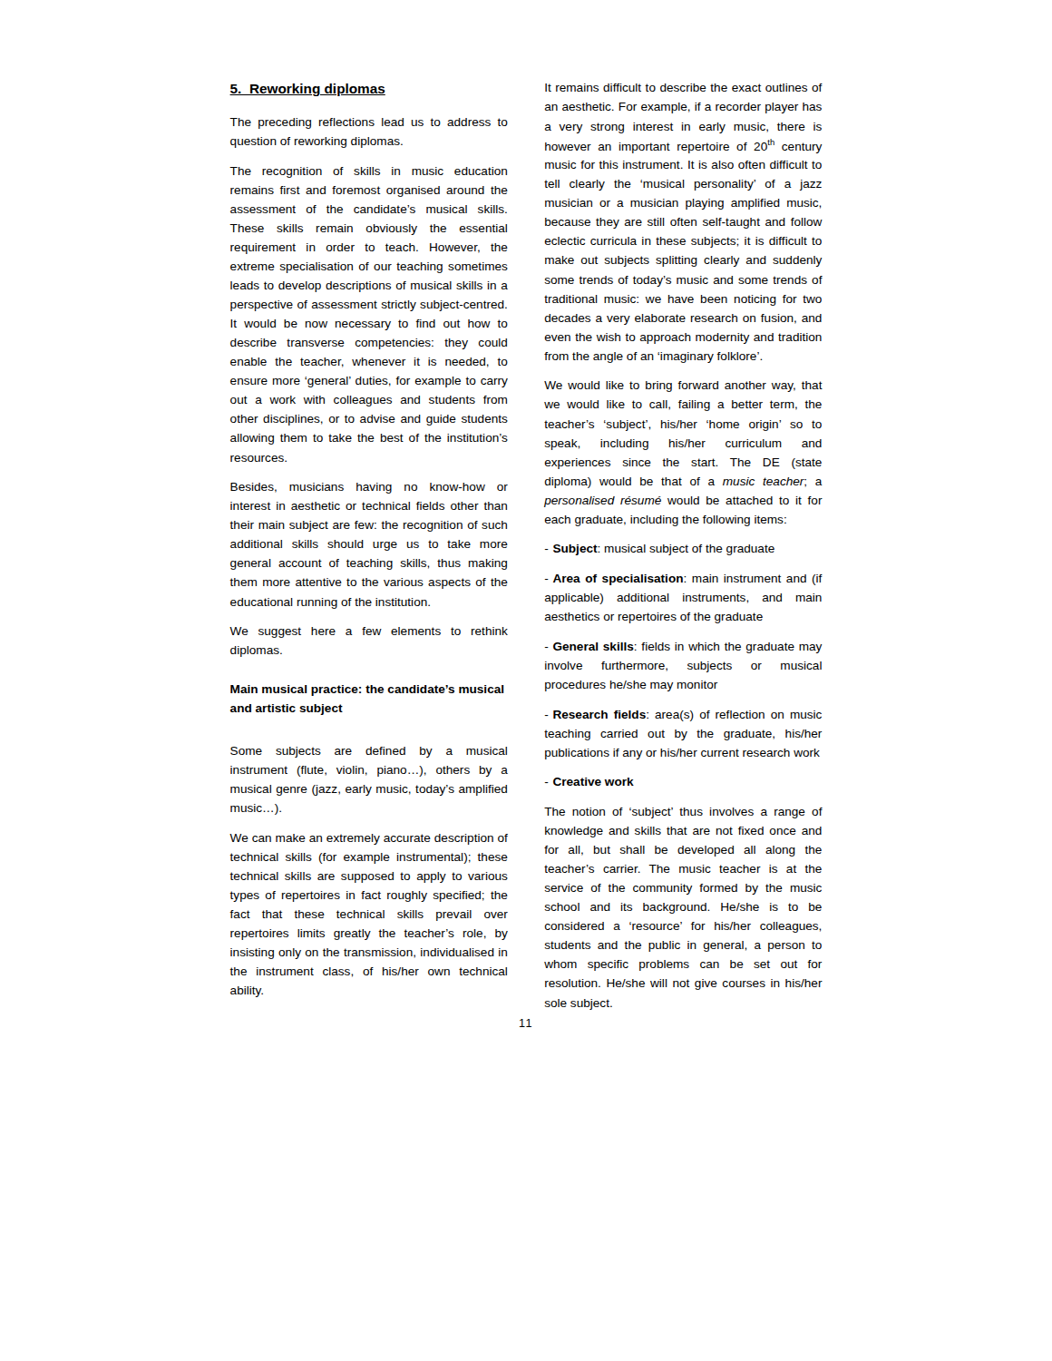5. Reworking diplomas
The preceding reflections lead us to address to question of reworking diplomas.
The recognition of skills in music education remains first and foremost organised around the assessment of the candidate’s musical skills. These skills remain obviously the essential requirement in order to teach. However, the extreme specialisation of our teaching sometimes leads to develop descriptions of musical skills in a perspective of assessment strictly subject-centred. It would be now necessary to find out how to describe transverse competencies: they could enable the teacher, whenever it is needed, to ensure more ‘general’ duties, for example to carry out a work with colleagues and students from other disciplines, or to advise and guide students allowing them to take the best of the institution’s resources.
Besides, musicians having no know-how or interest in aesthetic or technical fields other than their main subject are few: the recognition of such additional skills should urge us to take more general account of teaching skills, thus making them more attentive to the various aspects of the educational running of the institution.
We suggest here a few elements to rethink diplomas.
Main musical practice: the candidate’s musical and artistic subject
Some subjects are defined by a musical instrument (flute, violin, piano…), others by a musical genre (jazz, early music, today’s amplified music…).
We can make an extremely accurate description of technical skills (for example instrumental); these technical skills are supposed to apply to various types of repertoires in fact roughly specified; the fact that these technical skills prevail over repertoires limits greatly the teacher’s role, by insisting only on the transmission, individualised in the instrument class, of his/her own technical ability.
It remains difficult to describe the exact outlines of an aesthetic. For example, if a recorder player has a very strong interest in early music, there is however an important repertoire of 20th century music for this instrument. It is also often difficult to tell clearly the ‘musical personality’ of a jazz musician or a musician playing amplified music, because they are still often self-taught and follow eclectic curricula in these subjects; it is difficult to make out subjects splitting clearly and suddenly some trends of today’s music and some trends of traditional music: we have been noticing for two decades a very elaborate research on fusion, and even the wish to approach modernity and tradition from the angle of an ‘imaginary folklore’.
We would like to bring forward another way, that we would like to call, failing a better term, the teacher’s ‘subject’, his/her ‘home origin’ so to speak, including his/her curriculum and experiences since the start. The DE (state diploma) would be that of a music teacher; a personalised résumé would be attached to it for each graduate, including the following items:
-Subject: musical subject of the graduate
-Area of specialisation: main instrument and (if applicable) additional instruments, and main aesthetics or repertoires of the graduate
-General skills: fields in which the graduate may involve furthermore, subjects or musical procedures he/she may monitor
-Research fields: area(s) of reflection on music teaching carried out by the graduate, his/her publications if any or his/her current research work
-Creative work
The notion of ‘subject’ thus involves a range of knowledge and skills that are not fixed once and for all, but shall be developed all along the teacher’s carrier. The music teacher is at the service of the community formed by the music school and its background. He/she is to be considered a ‘resource’ for his/her colleagues, students and the public in general, a person to whom specific problems can be set out for resolution. He/she will not give courses in his/her sole subject.
11